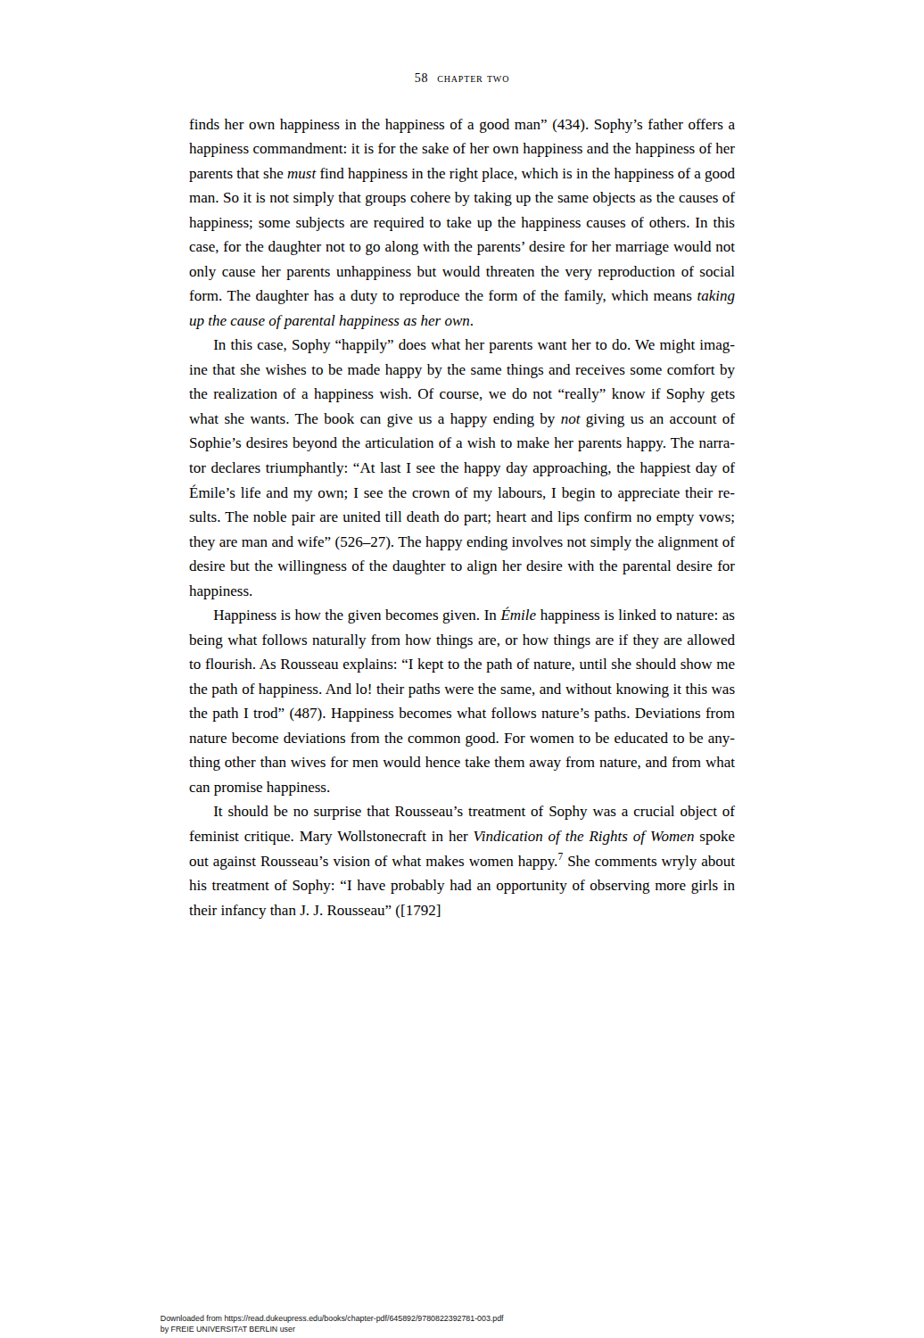58 chapter two
finds her own happiness in the happiness of a good man” (434). Sophy’s father offers a happiness commandment: it is for the sake of her own happiness and the happiness of her parents that she must find happiness in the right place, which is in the happiness of a good man. So it is not simply that groups cohere by taking up the same objects as the causes of happiness; some subjects are required to take up the happiness causes of others. In this case, for the daughter not to go along with the parents’ desire for her marriage would not only cause her parents unhappiness but would threaten the very reproduction of social form. The daughter has a duty to reproduce the form of the family, which means taking up the cause of parental happiness as her own.
In this case, Sophy “happily” does what her parents want her to do. We might imagine that she wishes to be made happy by the same things and receives some comfort by the realization of a happiness wish. Of course, we do not “really” know if Sophy gets what she wants. The book can give us a happy ending by not giving us an account of Sophie’s desires beyond the articulation of a wish to make her parents happy. The narrator declares triumphantly: “At last I see the happy day approaching, the happiest day of Émile’s life and my own; I see the crown of my labours, I begin to appreciate their results. The noble pair are united till death do part; heart and lips confirm no empty vows; they are man and wife” (526–27). The happy ending involves not simply the alignment of desire but the willingness of the daughter to align her desire with the parental desire for happiness.
Happiness is how the given becomes given. In Émile happiness is linked to nature: as being what follows naturally from how things are, or how things are if they are allowed to flourish. As Rousseau explains: “I kept to the path of nature, until she should show me the path of happiness. And lo! their paths were the same, and without knowing it this was the path I trod” (487). Happiness becomes what follows nature’s paths. Deviations from nature become deviations from the common good. For women to be educated to be anything other than wives for men would hence take them away from nature, and from what can promise happiness.
It should be no surprise that Rousseau’s treatment of Sophy was a crucial object of feminist critique. Mary Wollstonecraft in her Vindication of the Rights of Women spoke out against Rousseau’s vision of what makes women happy.7 She comments wryly about his treatment of Sophy: “I have probably had an opportunity of observing more girls in their infancy than J. J. Rousseau” ([1792]
Downloaded from https://read.dukeupress.edu/books/chapter-pdf/645892/9780822392781-003.pdf
by FREIE UNIVERSITAT BERLIN user